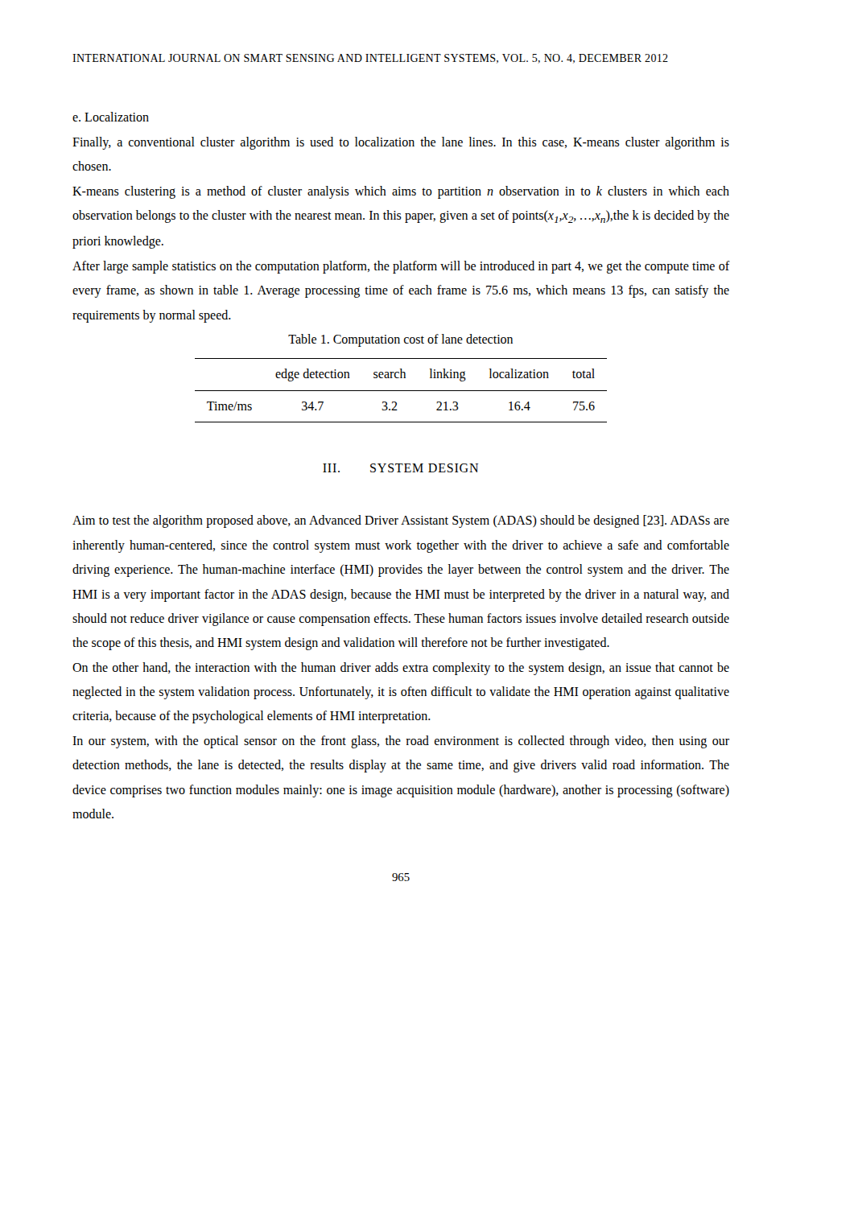INTERNATIONAL JOURNAL ON SMART SENSING AND INTELLIGENT SYSTEMS, VOL. 5, NO. 4, DECEMBER 2012
e. Localization
Finally, a conventional cluster algorithm is used to localization the lane lines. In this case, K-means cluster algorithm is chosen.
K-means clustering is a method of cluster analysis which aims to partition n observation in to k clusters in which each observation belongs to the cluster with the nearest mean. In this paper, given a set of points(x1,x2, …,xn),the k is decided by the priori knowledge.
After large sample statistics on the computation platform, the platform will be introduced in part 4, we get the compute time of every frame, as shown in table 1. Average processing time of each frame is 75.6 ms, which means 13 fps, can satisfy the requirements by normal speed.
Table 1. Computation cost of lane detection
| | edge detection | search | linking | localization | total |
| --- | --- | --- | --- | --- | --- |
| Time/ms | 34.7 | 3.2 | 21.3 | 16.4 | 75.6 |
III. SYSTEM DESIGN
Aim to test the algorithm proposed above, an Advanced Driver Assistant System (ADAS) should be designed [23]. ADASs are inherently human-centered, since the control system must work together with the driver to achieve a safe and comfortable driving experience. The human-machine interface (HMI) provides the layer between the control system and the driver. The HMI is a very important factor in the ADAS design, because the HMI must be interpreted by the driver in a natural way, and should not reduce driver vigilance or cause compensation effects. These human factors issues involve detailed research outside the scope of this thesis, and HMI system design and validation will therefore not be further investigated.
On the other hand, the interaction with the human driver adds extra complexity to the system design, an issue that cannot be neglected in the system validation process. Unfortunately, it is often difficult to validate the HMI operation against qualitative criteria, because of the psychological elements of HMI interpretation.
In our system, with the optical sensor on the front glass, the road environment is collected through video, then using our detection methods, the lane is detected, the results display at the same time, and give drivers valid road information. The device comprises two function modules mainly: one is image acquisition module (hardware), another is processing (software) module.
965